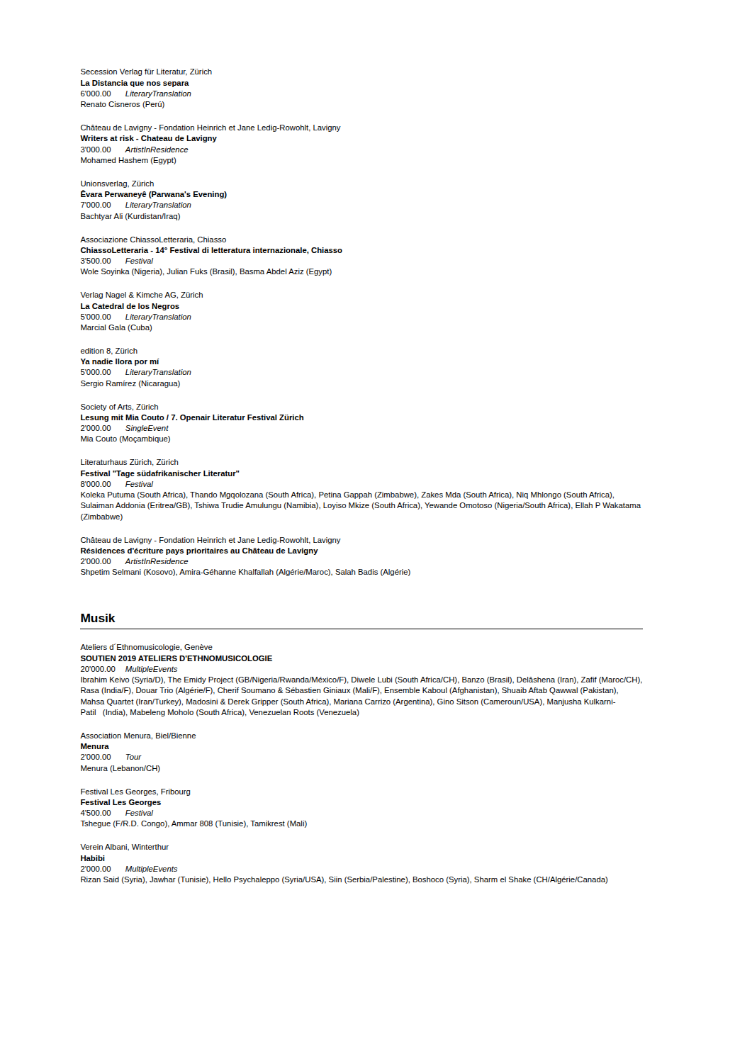Secession Verlag für Literatur, Zürich
La Distancia que nos separa
6'000.00 LiteraryTranslation
Renato Cisneros (Perú)
Château de Lavigny - Fondation Heinrich et Jane Ledig-Rowohlt, Lavigny
Writers at risk - Chateau de Lavigny
3'000.00 ArtistInResidence
Mohamed Hashem (Egypt)
Unionsverlag, Zürich
Êvara Perwaneyê (Parwana's Evening)
7'000.00 LiteraryTranslation
Bachtyar Ali (Kurdistan/Iraq)
Associazione ChiassoLetteraria, Chiasso
ChiassoLetteraria - 14° Festival di letteratura internazionale, Chiasso
3'500.00 Festival
Wole Soyinka (Nigeria), Julian Fuks (Brasil), Basma Abdel Aziz (Egypt)
Verlag Nagel & Kimche AG, Zürich
La Catedral de los Negros
5'000.00 LiteraryTranslation
Marcial Gala (Cuba)
edition 8, Zürich
Ya nadie llora por mí
5'000.00 LiteraryTranslation
Sergio Ramírez (Nicaragua)
Society of Arts, Zürich
Lesung mit Mia Couto / 7. Openair Literatur Festival Zürich
2'000.00 SingleEvent
Mia Couto (Moçambique)
Literaturhaus Zürich, Zürich
Festival "Tage südafrikanischer Literatur"
8'000.00 Festival
Koleka Putuma (South Africa), Thando Mgqolozana (South Africa), Petina Gappah (Zimbabwe), Zakes Mda (South Africa), Niq Mhlongo (South Africa), Sulaiman Addonia (Eritrea/GB), Tshiwa Trudie Amulungu (Namibia), Loyiso Mkize (South Africa), Yewande Omotoso (Nigeria/South Africa), Ellah P Wakatama (Zimbabwe)
Château de Lavigny - Fondation Heinrich et Jane Ledig-Rowohlt, Lavigny
Résidences d'écriture pays prioritaires au Château de Lavigny
2'000.00 ArtistInResidence
Shpetim Selmani (Kosovo), Amira-Géhanne Khalfallah (Algérie/Maroc), Salah Badis (Algérie)
Musik
Ateliers d´Ethnomusicologie, Genève
SOUTIEN 2019 ATELIERS D'ETHNOMUSICOLOGIE
20'000.00 MultipleEvents
Ibrahim Keivo (Syria/D), The Emidy Project (GB/Nigeria/Rwanda/México/F), Diwele Lubi (South Africa/CH), Banzo (Brasil), Delâshena (Iran), Zafif (Maroc/CH), Rasa (India/F), Douar Trio (Algérie/F), Cherif Soumano & Sébastien Giniaux (Mali/F), Ensemble Kaboul (Afghanistan), Shuaib Aftab Qawwal (Pakistan), Mahsa Quartet (Iran/Turkey), Madosini & Derek Gripper (South Africa), Mariana Carrizo (Argentina), Gino Sitson (Cameroun/USA), Manjusha Kulkarni-Patil (India), Mabeleng Moholo (South Africa), Venezuelan Roots (Venezuela)
Association Menura, Biel/Bienne
Menura
2'000.00 Tour
Menura (Lebanon/CH)
Festival Les Georges, Fribourg
Festival Les Georges
4'500.00 Festival
Tshegue (F/R.D. Congo), Ammar 808 (Tunisie), Tamikrest (Mali)
Verein Albani, Winterthur
Habibi
2'000.00 MultipleEvents
Rizan Said (Syria), Jawhar (Tunisie), Hello Psychaleppo (Syria/USA), Siin (Serbia/Palestine), Boshoco (Syria), Sharm el Shake (CH/Algérie/Canada)